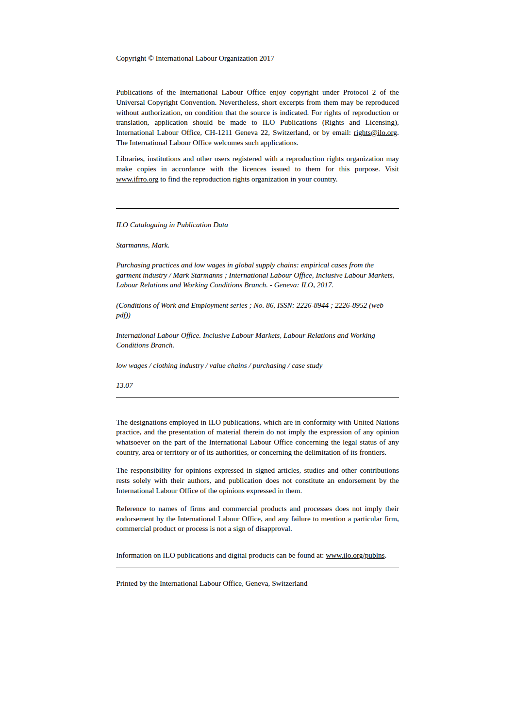Copyright © International Labour Organization 2017
Publications of the International Labour Office enjoy copyright under Protocol 2 of the Universal Copyright Convention. Nevertheless, short excerpts from them may be reproduced without authorization, on condition that the source is indicated. For rights of reproduction or translation, application should be made to ILO Publications (Rights and Licensing), International Labour Office, CH-1211 Geneva 22, Switzerland, or by email: rights@ilo.org. The International Labour Office welcomes such applications.
Libraries, institutions and other users registered with a reproduction rights organization may make copies in accordance with the licences issued to them for this purpose. Visit www.ifrro.org to find the reproduction rights organization in your country.
ILO Cataloguing in Publication Data
Starmanns, Mark.
Purchasing practices and low wages in global supply chains: empirical cases from the garment industry / Mark Starmanns ; International Labour Office, Inclusive Labour Markets, Labour Relations and Working Conditions Branch. - Geneva: ILO, 2017.
(Conditions of Work and Employment series ; No. 86, ISSN: 2226-8944 ; 2226-8952 (web pdf))
International Labour Office. Inclusive Labour Markets, Labour Relations and Working Conditions Branch.
low wages / clothing industry / value chains / purchasing / case study
13.07
The designations employed in ILO publications, which are in conformity with United Nations practice, and the presentation of material therein do not imply the expression of any opinion whatsoever on the part of the International Labour Office concerning the legal status of any country, area or territory or of its authorities, or concerning the delimitation of its frontiers.
The responsibility for opinions expressed in signed articles, studies and other contributions rests solely with their authors, and publication does not constitute an endorsement by the International Labour Office of the opinions expressed in them.
Reference to names of firms and commercial products and processes does not imply their endorsement by the International Labour Office, and any failure to mention a particular firm, commercial product or process is not a sign of disapproval.
Information on ILO publications and digital products can be found at: www.ilo.org/publns.
Printed by the International Labour Office, Geneva, Switzerland